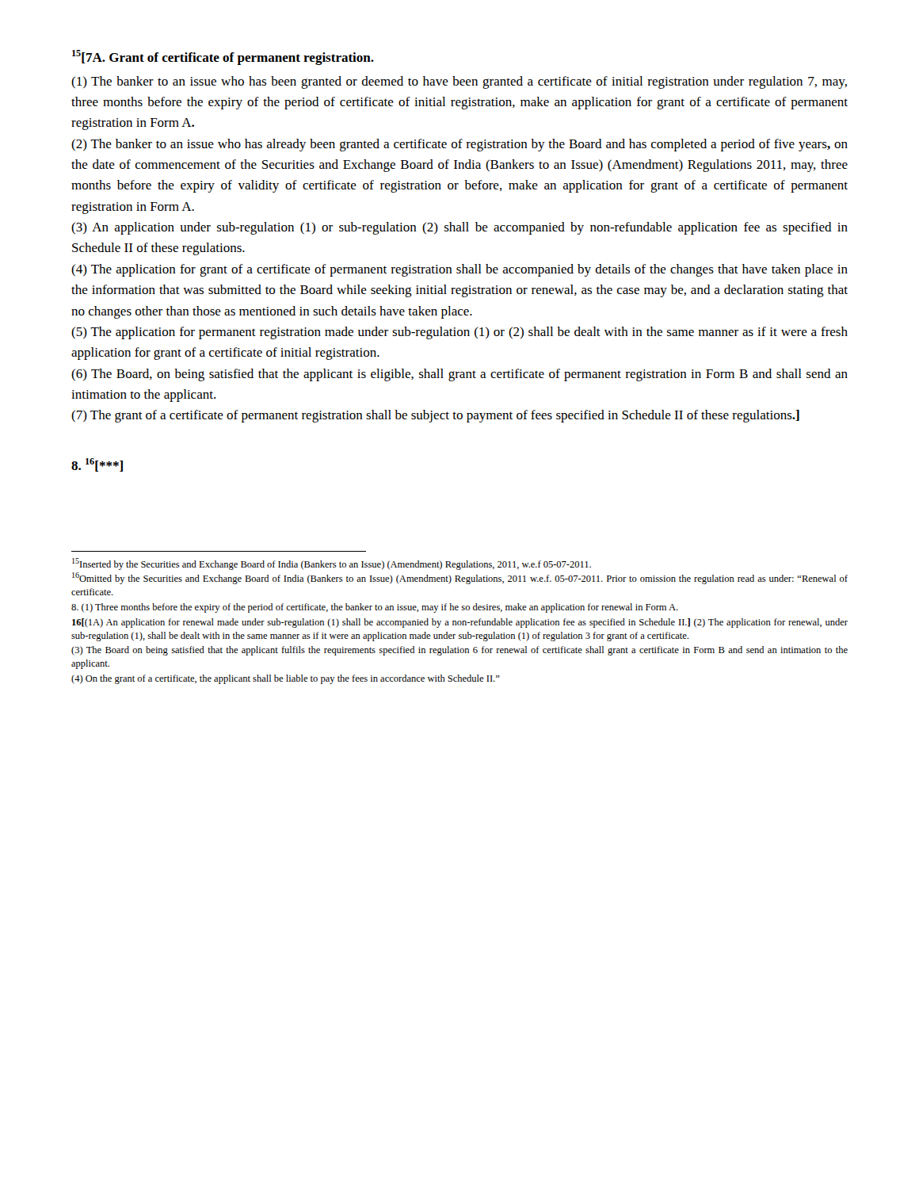15[7A. Grant of certificate of permanent registration.
(1) The banker to an issue who has been granted or deemed to have been granted a certificate of initial registration under regulation 7, may, three months before the expiry of the period of certificate of initial registration, make an application for grant of a certificate of permanent registration in Form A.
(2) The banker to an issue who has already been granted a certificate of registration by the Board and has completed a period of five years, on the date of commencement of the Securities and Exchange Board of India (Bankers to an Issue) (Amendment) Regulations 2011, may, three months before the expiry of validity of certificate of registration or before, make an application for grant of a certificate of permanent registration in Form A.
(3) An application under sub-regulation (1) or sub-regulation (2) shall be accompanied by non-refundable application fee as specified in Schedule II of these regulations.
(4) The application for grant of a certificate of permanent registration shall be accompanied by details of the changes that have taken place in the information that was submitted to the Board while seeking initial registration or renewal, as the case may be, and a declaration stating that no changes other than those as mentioned in such details have taken place.
(5) The application for permanent registration made under sub-regulation (1) or (2) shall be dealt with in the same manner as if it were a fresh application for grant of a certificate of initial registration.
(6) The Board, on being satisfied that the applicant is eligible, shall grant a certificate of permanent registration in Form B and shall send an intimation to the applicant.
(7) The grant of a certificate of permanent registration shall be subject to payment of fees specified in Schedule II of these regulations.]
8. 16[***]
15Inserted by the Securities and Exchange Board of India (Bankers to an Issue) (Amendment) Regulations, 2011, w.e.f 05-07-2011.
16Omitted by the Securities and Exchange Board of India (Bankers to an Issue) (Amendment) Regulations, 2011 w.e.f. 05-07-2011. Prior to omission the regulation read as under: “Renewal of certificate.
8. (1) Three months before the expiry of the period of certificate, the banker to an issue, may if he so desires, make an application for renewal in Form A.
16[(1A) An application for renewal made under sub-regulation (1) shall be accompanied by a non-refundable application fee as specified in Schedule II.] (2) The application for renewal, under sub-regulation (1), shall be dealt with in the same manner as if it were an application made under sub-regulation (1) of regulation 3 for grant of a certificate.
(3) The Board on being satisfied that the applicant fulfils the requirements specified in regulation 6 for renewal of certificate shall grant a certificate in Form B and send an intimation to the applicant.
(4) On the grant of a certificate, the applicant shall be liable to pay the fees in accordance with Schedule II.”